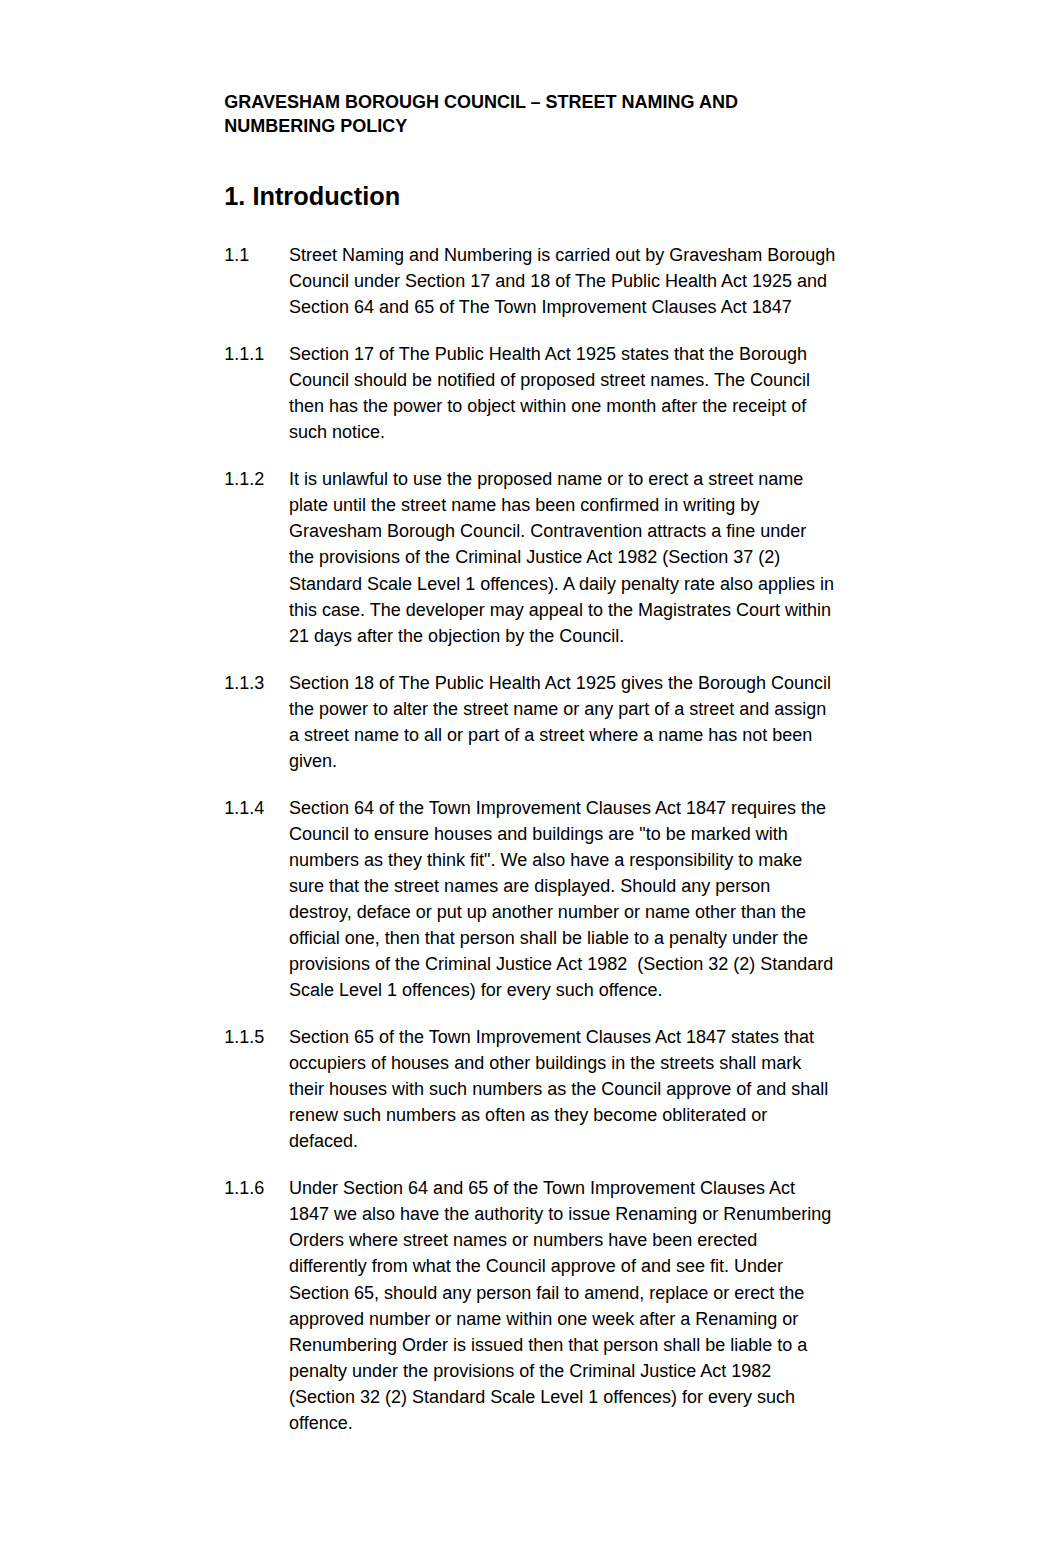GRAVESHAM BOROUGH COUNCIL – STREET NAMING AND NUMBERING POLICY
1. Introduction
1.1
Street Naming and Numbering is carried out by Gravesham Borough Council under Section 17 and 18 of The Public Health Act 1925 and Section 64 and 65 of The Town Improvement Clauses Act 1847
1.1.1
Section 17 of The Public Health Act 1925 states that the Borough Council should be notified of proposed street names. The Council then has the power to object within one month after the receipt of such notice.
1.1.2
It is unlawful to use the proposed name or to erect a street name plate until the street name has been confirmed in writing by Gravesham Borough Council. Contravention attracts a fine under the provisions of the Criminal Justice Act 1982 (Section 37 (2) Standard Scale Level 1 offences). A daily penalty rate also applies in this case. The developer may appeal to the Magistrates Court within 21 days after the objection by the Council.
1.1.3
Section 18 of The Public Health Act 1925 gives the Borough Council the power to alter the street name or any part of a street and assign a street name to all or part of a street where a name has not been given.
1.1.4
Section 64 of the Town Improvement Clauses Act 1847 requires the Council to ensure houses and buildings are "to be marked with numbers as they think fit". We also have a responsibility to make sure that the street names are displayed. Should any person destroy, deface or put up another number or name other than the official one, then that person shall be liable to a penalty under the provisions of the Criminal Justice Act 1982 (Section 32 (2) Standard Scale Level 1 offences) for every such offence.
1.1.5
Section 65 of the Town Improvement Clauses Act 1847 states that occupiers of houses and other buildings in the streets shall mark their houses with such numbers as the Council approve of and shall renew such numbers as often as they become obliterated or defaced.
1.1.6
Under Section 64 and 65 of the Town Improvement Clauses Act 1847 we also have the authority to issue Renaming or Renumbering Orders where street names or numbers have been erected differently from what the Council approve of and see fit. Under Section 65, should any person fail to amend, replace or erect the approved number or name within one week after a Renaming or Renumbering Order is issued then that person shall be liable to a penalty under the provisions of the Criminal Justice Act 1982 (Section 32 (2) Standard Scale Level 1 offences) for every such offence.